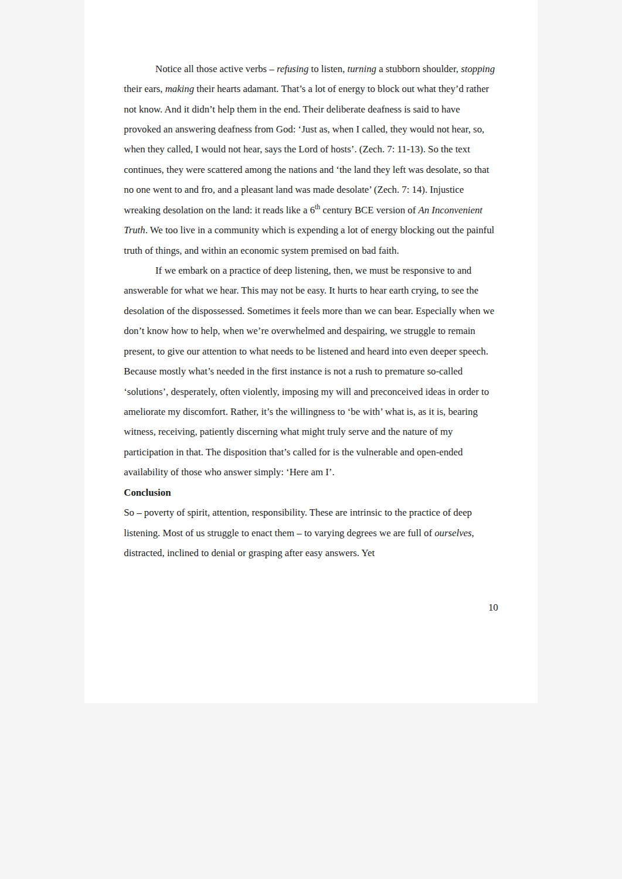Notice all those active verbs – refusing to listen, turning a stubborn shoulder, stopping their ears, making their hearts adamant. That’s a lot of energy to block out what they’d rather not know. And it didn’t help them in the end. Their deliberate deafness is said to have provoked an answering deafness from God: ‘Just as, when I called, they would not hear, so, when they called, I would not hear, says the Lord of hosts’. (Zech. 7: 11-13). So the text continues, they were scattered among the nations and ‘the land they left was desolate, so that no one went to and fro, and a pleasant land was made desolate’ (Zech. 7: 14). Injustice wreaking desolation on the land: it reads like a 6th century BCE version of An Inconvenient Truth. We too live in a community which is expending a lot of energy blocking out the painful truth of things, and within an economic system premised on bad faith.
If we embark on a practice of deep listening, then, we must be responsive to and answerable for what we hear. This may not be easy. It hurts to hear earth crying, to see the desolation of the dispossessed. Sometimes it feels more than we can bear. Especially when we don’t know how to help, when we’re overwhelmed and despairing, we struggle to remain present, to give our attention to what needs to be listened and heard into even deeper speech. Because mostly what’s needed in the first instance is not a rush to premature so-called ‘solutions’, desperately, often violently, imposing my will and preconceived ideas in order to ameliorate my discomfort. Rather, it’s the willingness to ‘be with’ what is, as it is, bearing witness, receiving, patiently discerning what might truly serve and the nature of my participation in that. The disposition that’s called for is the vulnerable and open-ended availability of those who answer simply: ‘Here am I’.
Conclusion
So – poverty of spirit, attention, responsibility. These are intrinsic to the practice of deep listening. Most of us struggle to enact them – to varying degrees we are full of ourselves, distracted, inclined to denial or grasping after easy answers. Yet
10